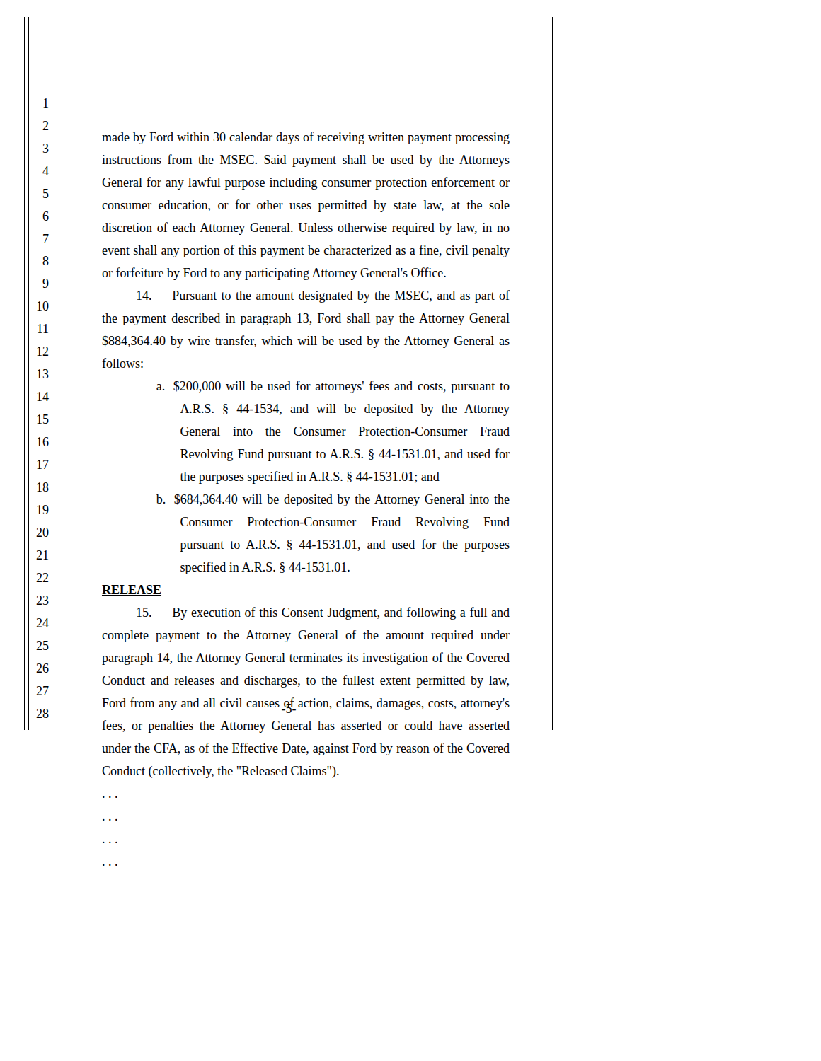1
2
3
4
5
6
7
8
9
10
11
12
13
14
15
16
17
18
19
20
21
22
23
24
25
26
27
28
made by Ford within 30 calendar days of receiving written payment processing instructions from the MSEC. Said payment shall be used by the Attorneys General for any lawful purpose including consumer protection enforcement or consumer education, or for other uses permitted by state law, at the sole discretion of each Attorney General. Unless otherwise required by law, in no event shall any portion of this payment be characterized as a fine, civil penalty or forfeiture by Ford to any participating Attorney General's Office.
14. Pursuant to the amount designated by the MSEC, and as part of the payment described in paragraph 13, Ford shall pay the Attorney General $884,364.40 by wire transfer, which will be used by the Attorney General as follows:
a. $200,000 will be used for attorneys' fees and costs, pursuant to A.R.S. § 44-1534, and will be deposited by the Attorney General into the Consumer Protection-Consumer Fraud Revolving Fund pursuant to A.R.S. § 44-1531.01, and used for the purposes specified in A.R.S. § 44-1531.01; and
b. $684,364.40 will be deposited by the Attorney General into the Consumer Protection-Consumer Fraud Revolving Fund pursuant to A.R.S. § 44-1531.01, and used for the purposes specified in A.R.S. § 44-1531.01.
RELEASE
15. By execution of this Consent Judgment, and following a full and complete payment to the Attorney General of the amount required under paragraph 14, the Attorney General terminates its investigation of the Covered Conduct and releases and discharges, to the fullest extent permitted by law, Ford from any and all civil causes of action, claims, damages, costs, attorney's fees, or penalties the Attorney General has asserted or could have asserted under the CFA, as of the Effective Date, against Ford by reason of the Covered Conduct (collectively, the "Released Claims").
. . .
. . .
. . .
. . .
-5-